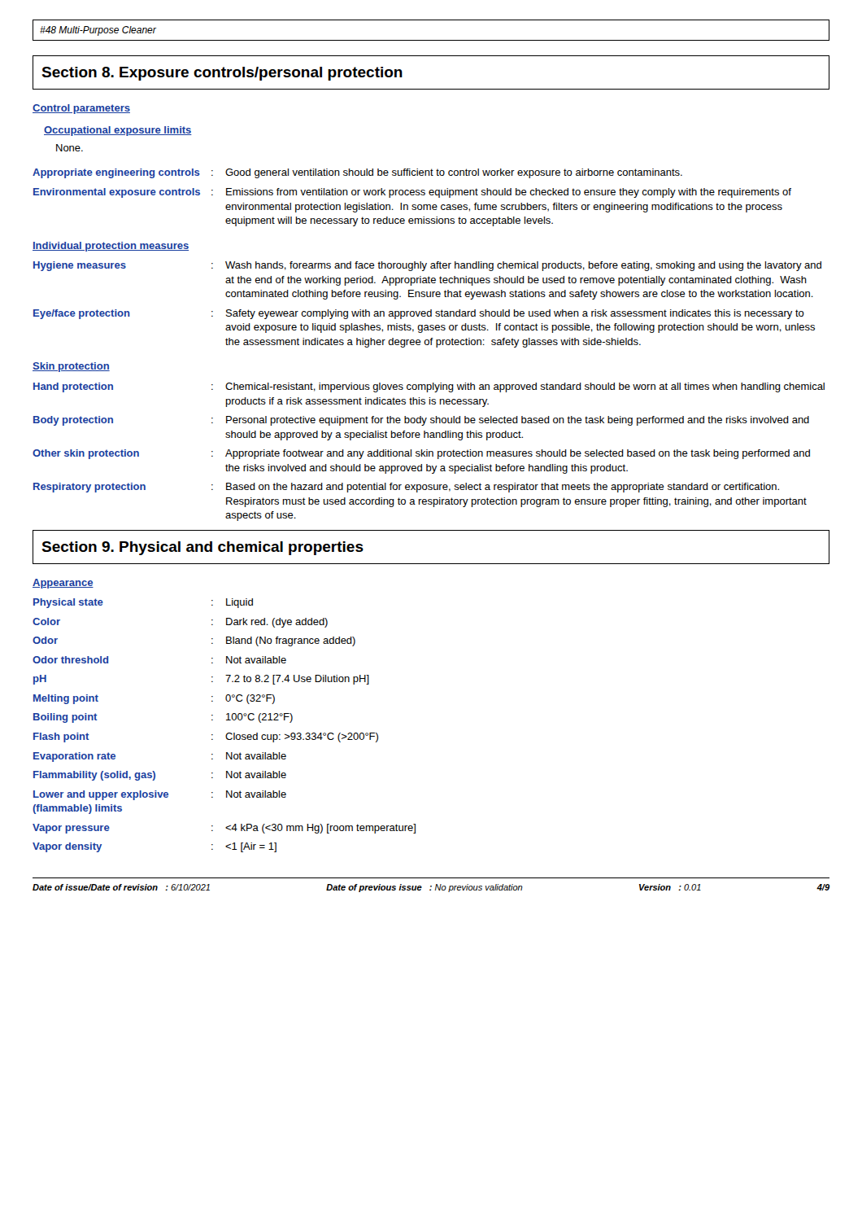#48 Multi-Purpose Cleaner
Section 8. Exposure controls/personal protection
Control parameters
Occupational exposure limits
None.
| Appropriate engineering controls | : | Good general ventilation should be sufficient to control worker exposure to airborne contaminants. |
| Environmental exposure controls | : | Emissions from ventilation or work process equipment should be checked to ensure they comply with the requirements of environmental protection legislation. In some cases, fume scrubbers, filters or engineering modifications to the process equipment will be necessary to reduce emissions to acceptable levels. |
Individual protection measures
| Hygiene measures | : | Wash hands, forearms and face thoroughly after handling chemical products, before eating, smoking and using the lavatory and at the end of the working period. Appropriate techniques should be used to remove potentially contaminated clothing. Wash contaminated clothing before reusing. Ensure that eyewash stations and safety showers are close to the workstation location. |
| Eye/face protection | : | Safety eyewear complying with an approved standard should be used when a risk assessment indicates this is necessary to avoid exposure to liquid splashes, mists, gases or dusts. If contact is possible, the following protection should be worn, unless the assessment indicates a higher degree of protection: safety glasses with side-shields. |
Skin protection
| Hand protection | : | Chemical-resistant, impervious gloves complying with an approved standard should be worn at all times when handling chemical products if a risk assessment indicates this is necessary. |
| Body protection | : | Personal protective equipment for the body should be selected based on the task being performed and the risks involved and should be approved by a specialist before handling this product. |
| Other skin protection | : | Appropriate footwear and any additional skin protection measures should be selected based on the task being performed and the risks involved and should be approved by a specialist before handling this product. |
| Respiratory protection | : | Based on the hazard and potential for exposure, select a respirator that meets the appropriate standard or certification. Respirators must be used according to a respiratory protection program to ensure proper fitting, training, and other important aspects of use. |
Section 9. Physical and chemical properties
Appearance
| Physical state | : | Liquid |
| Color | : | Dark red. (dye added) |
| Odor | : | Bland (No fragrance added) |
| Odor threshold | : | Not available |
| pH | : | 7.2 to 8.2 [7.4 Use Dilution pH] |
| Melting point | : | 0°C (32°F) |
| Boiling point | : | 100°C (212°F) |
| Flash point | : | Closed cup: >93.334°C (>200°F) |
| Evaporation rate | : | Not available |
| Flammability (solid, gas) | : | Not available |
| Lower and upper explosive (flammable) limits | : | Not available |
| Vapor pressure | : | <4 kPa (<30 mm Hg) [room temperature] |
| Vapor density | : | <1 [Air = 1] |
Date of issue/Date of revision : 6/10/2021 Date of previous issue : No previous validation Version : 0.01 4/9